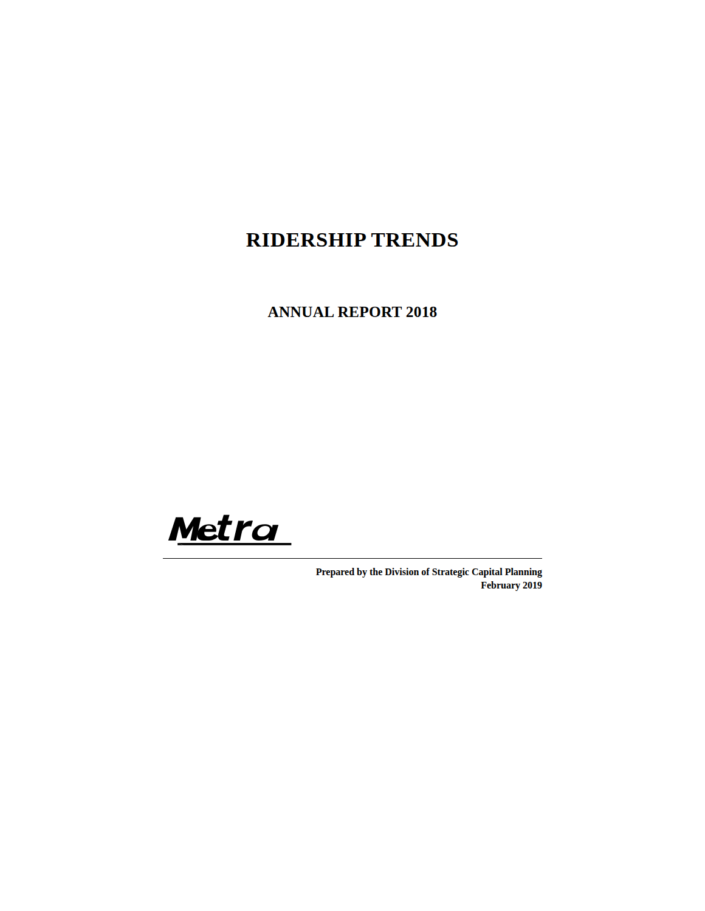RIDERSHIP TRENDS
ANNUAL REPORT 2018
Metra
Prepared by the Division of Strategic Capital Planning
February 2019